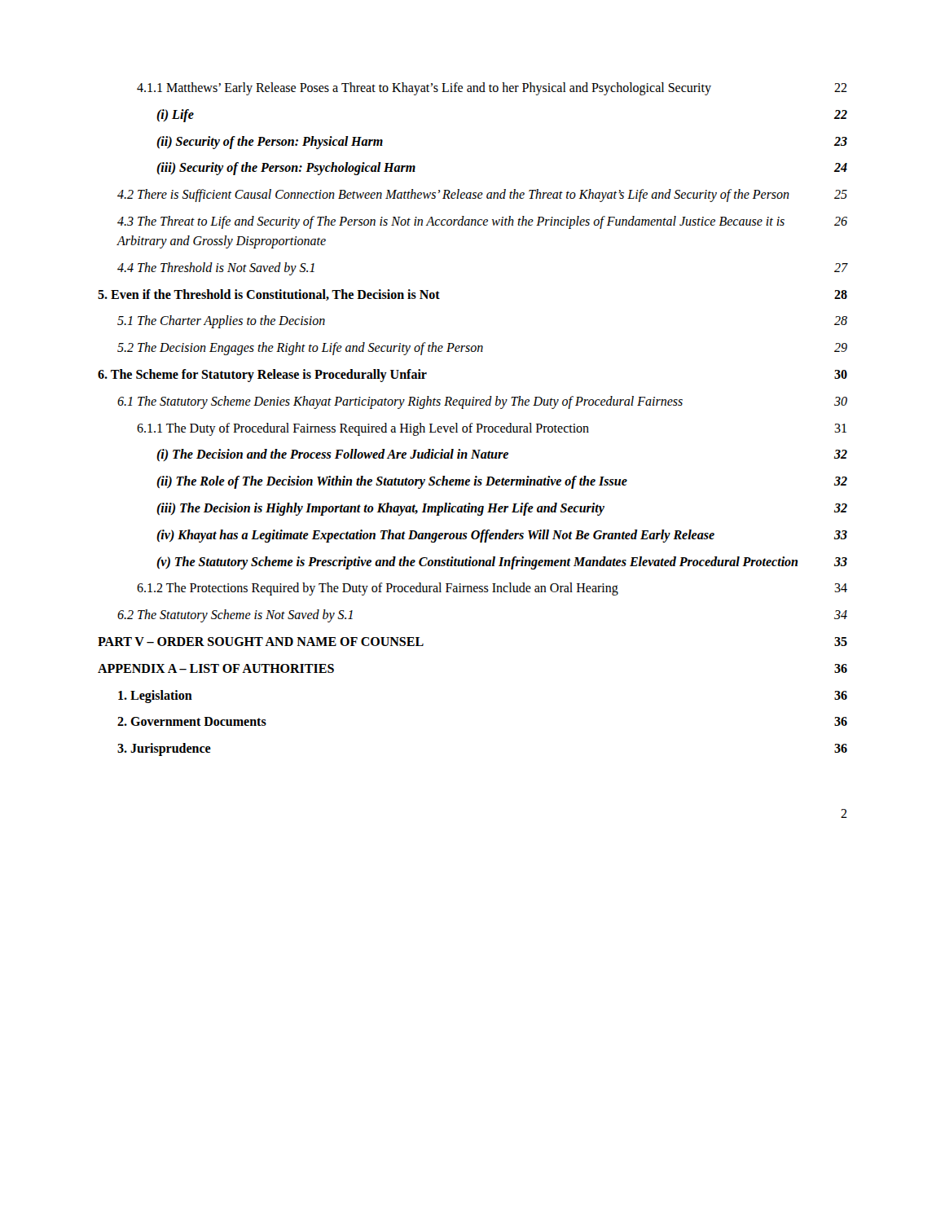4.1.1 Matthews’ Early Release Poses a Threat to Khayat’s Life and to her Physical and Psychological Security 22
(i) Life 22
(ii) Security of the Person: Physical Harm 23
(iii) Security of the Person: Psychological Harm 24
4.2 There is Sufficient Causal Connection Between Matthews’ Release and the Threat to Khayat’s Life and Security of the Person 25
4.3 The Threat to Life and Security of The Person is Not in Accordance with the Principles of Fundamental Justice Because it is Arbitrary and Grossly Disproportionate 26
4.4 The Threshold is Not Saved by S.1 27
5. Even if the Threshold is Constitutional, The Decision is Not 28
5.1 The Charter Applies to the Decision 28
5.2 The Decision Engages the Right to Life and Security of the Person 29
6. The Scheme for Statutory Release is Procedurally Unfair 30
6.1 The Statutory Scheme Denies Khayat Participatory Rights Required by The Duty of Procedural Fairness 30
6.1.1 The Duty of Procedural Fairness Required a High Level of Procedural Protection 31
(i) The Decision and the Process Followed Are Judicial in Nature 32
(ii) The Role of The Decision Within the Statutory Scheme is Determinative of the Issue 32
(iii) The Decision is Highly Important to Khayat, Implicating Her Life and Security 32
(iv) Khayat has a Legitimate Expectation That Dangerous Offenders Will Not Be Granted Early Release 33
(v) The Statutory Scheme is Prescriptive and the Constitutional Infringement Mandates Elevated Procedural Protection 33
6.1.2 The Protections Required by The Duty of Procedural Fairness Include an Oral Hearing 34
6.2 The Statutory Scheme is Not Saved by S.1 34
PART V – ORDER SOUGHT AND NAME OF COUNSEL 35
APPENDIX A – LIST OF AUTHORITIES 36
1. Legislation 36
2. Government Documents 36
3. Jurisprudence 36
2